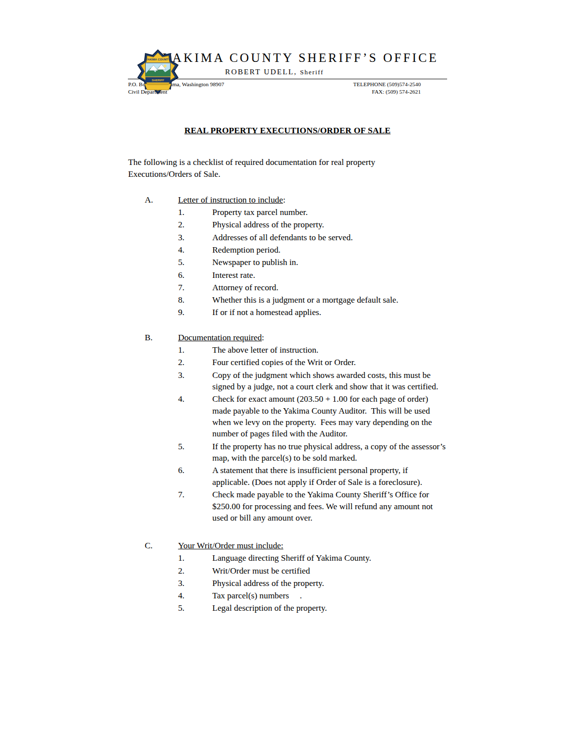YAKIMA COUNTY SHERIFF
YAKIMA COUNTY SHERIFF’S OFFICE
ROBERT UDELL, Sheriff
P.O. Box 1388 Yakima, Washington 98907
Civil Department
TELEPHONE (509)574-2540
FAX: (509) 574-2621
REAL PROPERTY EXECUTIONS/ORDER OF SALE
The following is a checklist of required documentation for real property
Executions/Orders of Sale.
A. Letter of instruction to include:
1. Property tax parcel number.
2. Physical address of the property.
3. Addresses of all defendants to be served.
4. Redemption period.
5. Newspaper to publish in.
6. Interest rate.
7. Attorney of record.
8. Whether this is a judgment or a mortgage default sale.
9. If or if not a homestead applies.
B. Documentation required:
1. The above letter of instruction.
2. Four certified copies of the Writ or Order.
3. Copy of the judgment which shows awarded costs, this must be signed by a judge, not a court clerk and show that it was certified.
4. Check for exact amount (203.50 + 1.00 for each page of order) made payable to the Yakima County Auditor. This will be used when we levy on the property. Fees may vary depending on the number of pages filed with the Auditor.
5. If the property has no true physical address, a copy of the assessor’s map, with the parcel(s) to be sold marked.
6. A statement that there is insufficient personal property, if applicable. (Does not apply if Order of Sale is a foreclosure).
7. Check made payable to the Yakima County Sheriff’s Office for $250.00 for processing and fees. We will refund any amount not used or bill any amount over.
C. Your Writ/Order must include:
1. Language directing Sheriff of Yakima County.
2. Writ/Order must be certified
3. Physical address of the property.
4. Tax parcel(s) numbers .
5. Legal description of the property.